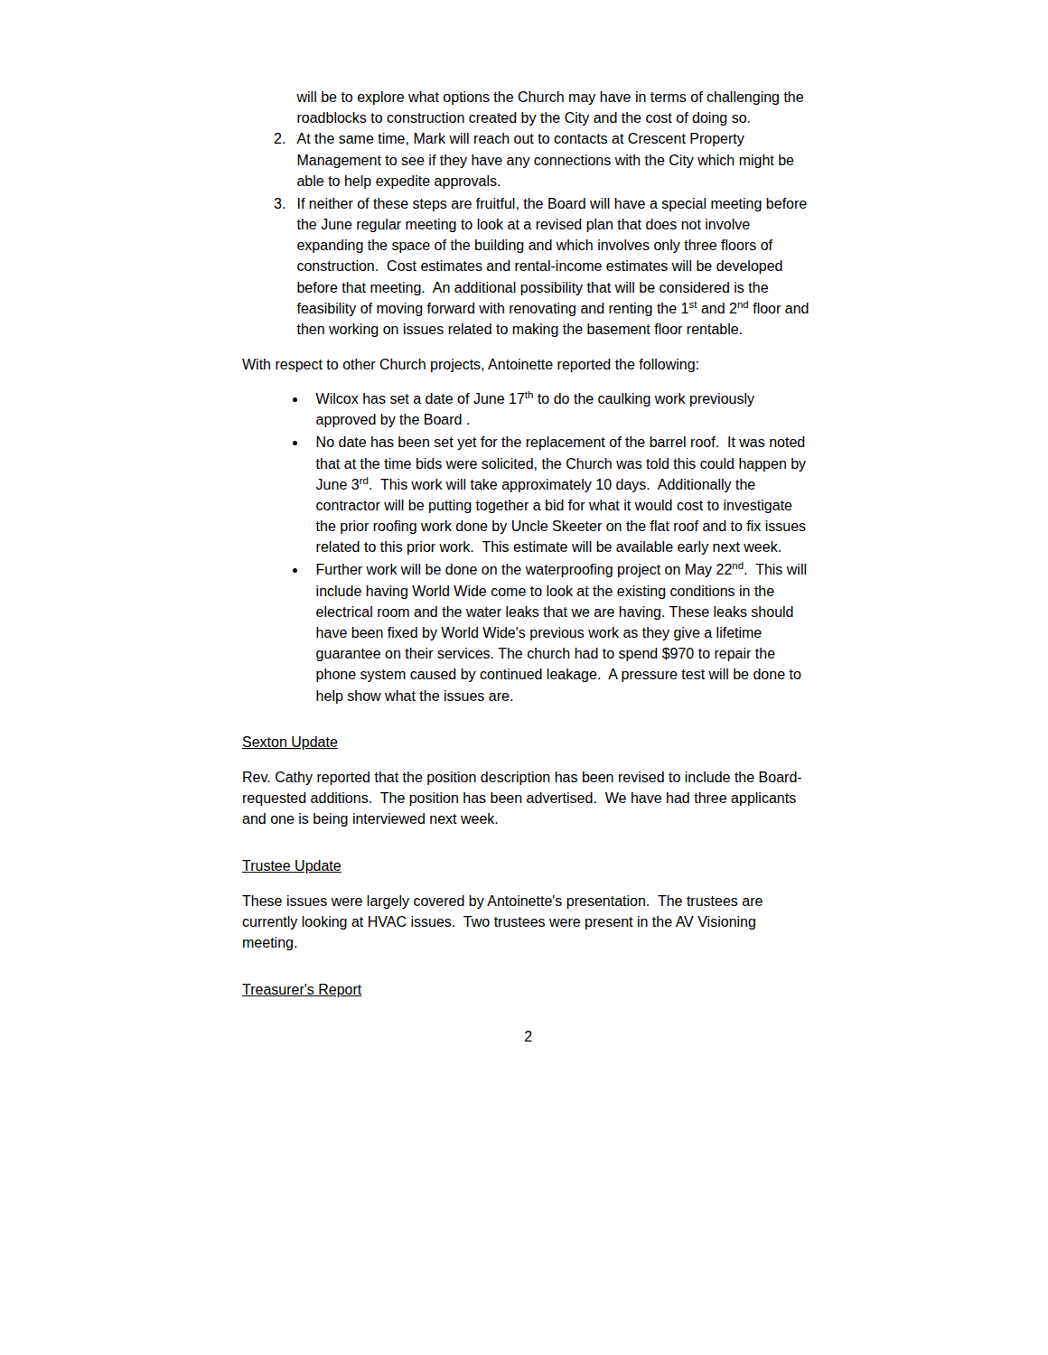will be to explore what options the Church may have in terms of challenging the roadblocks to construction created by the City and the cost of doing so.
At the same time, Mark will reach out to contacts at Crescent Property Management to see if they have any connections with the City which might be able to help expedite approvals.
If neither of these steps are fruitful, the Board will have a special meeting before the June regular meeting to look at a revised plan that does not involve expanding the space of the building and which involves only three floors of construction. Cost estimates and rental-income estimates will be developed before that meeting. An additional possibility that will be considered is the feasibility of moving forward with renovating and renting the 1st and 2nd floor and then working on issues related to making the basement floor rentable.
With respect to other Church projects, Antoinette reported the following:
Wilcox has set a date of June 17th to do the caulking work previously approved by the Board .
No date has been set yet for the replacement of the barrel roof. It was noted that at the time bids were solicited, the Church was told this could happen by June 3rd. This work will take approximately 10 days. Additionally the contractor will be putting together a bid for what it would cost to investigate the prior roofing work done by Uncle Skeeter on the flat roof and to fix issues related to this prior work. This estimate will be available early next week.
Further work will be done on the waterproofing project on May 22nd. This will include having World Wide come to look at the existing conditions in the electrical room and the water leaks that we are having. These leaks should have been fixed by World Wide's previous work as they give a lifetime guarantee on their services. The church had to spend $970 to repair the phone system caused by continued leakage. A pressure test will be done to help show what the issues are.
Sexton Update
Rev. Cathy reported that the position description has been revised to include the Board-requested additions. The position has been advertised. We have had three applicants and one is being interviewed next week.
Trustee Update
These issues were largely covered by Antoinette's presentation. The trustees are currently looking at HVAC issues. Two trustees were present in the AV Visioning meeting.
Treasurer's Report
2